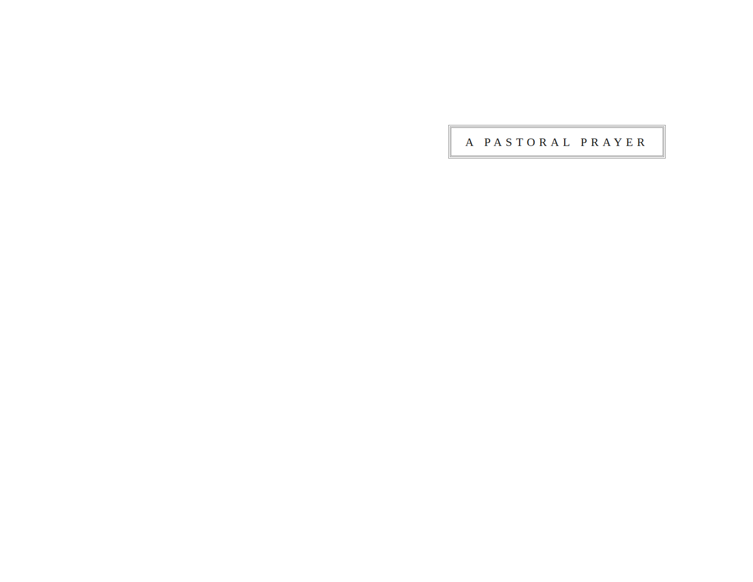A Pastoral Prayer